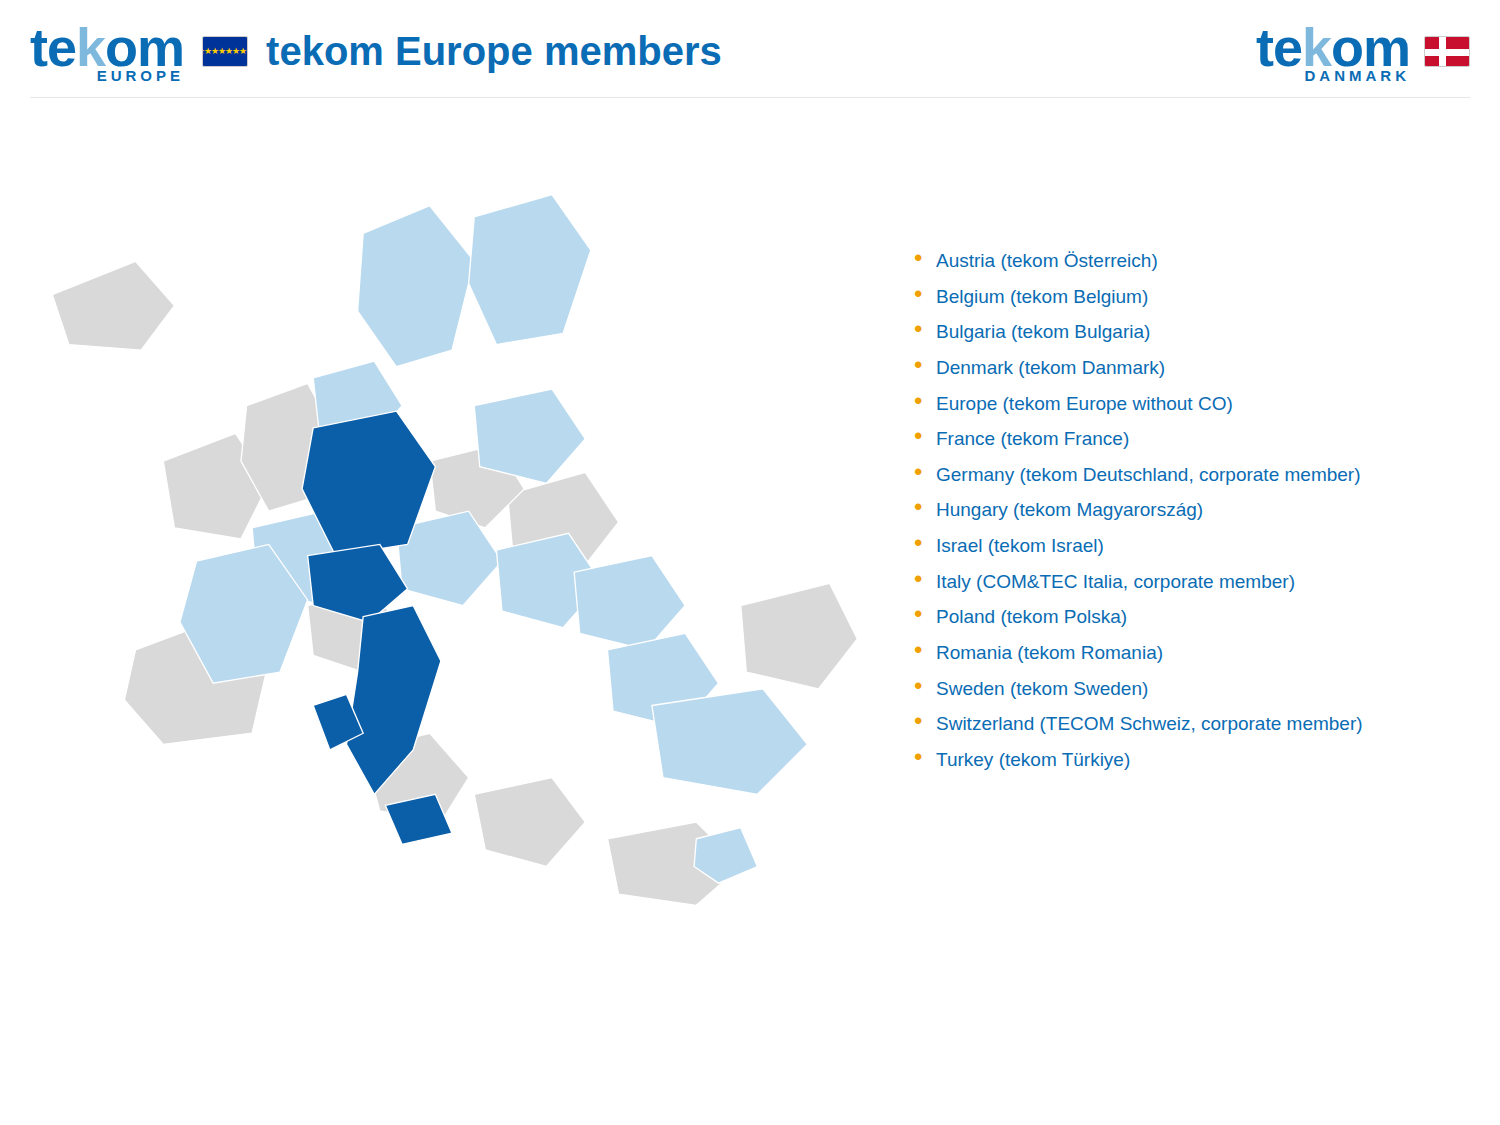tekom EUROPE
★★★★★★★★★★★★
tekom Europe members
tekom DANMARK
Map of Europe highlighting tekom Europe member countries Light blue areas mark tekom Europe member associations; dark blue areas mark corporate members Germany, Italy and Switzerland; grey areas are non-member countries.
Austria (tekom Österreich)
Belgium (tekom Belgium)
Bulgaria (tekom Bulgaria)
Denmark (tekom Danmark)
Europe (tekom Europe without CO)
France (tekom France)
Germany (tekom Deutschland, corporate member)
Hungary (tekom Magyarország)
Israel (tekom Israel)
Italy (COM&TEC Italia, corporate member)
Poland (tekom Polska)
Romania (tekom Romania)
Sweden (tekom Sweden)
Switzerland (TECOM Schweiz, corporate member)
Turkey (tekom Türkiye)